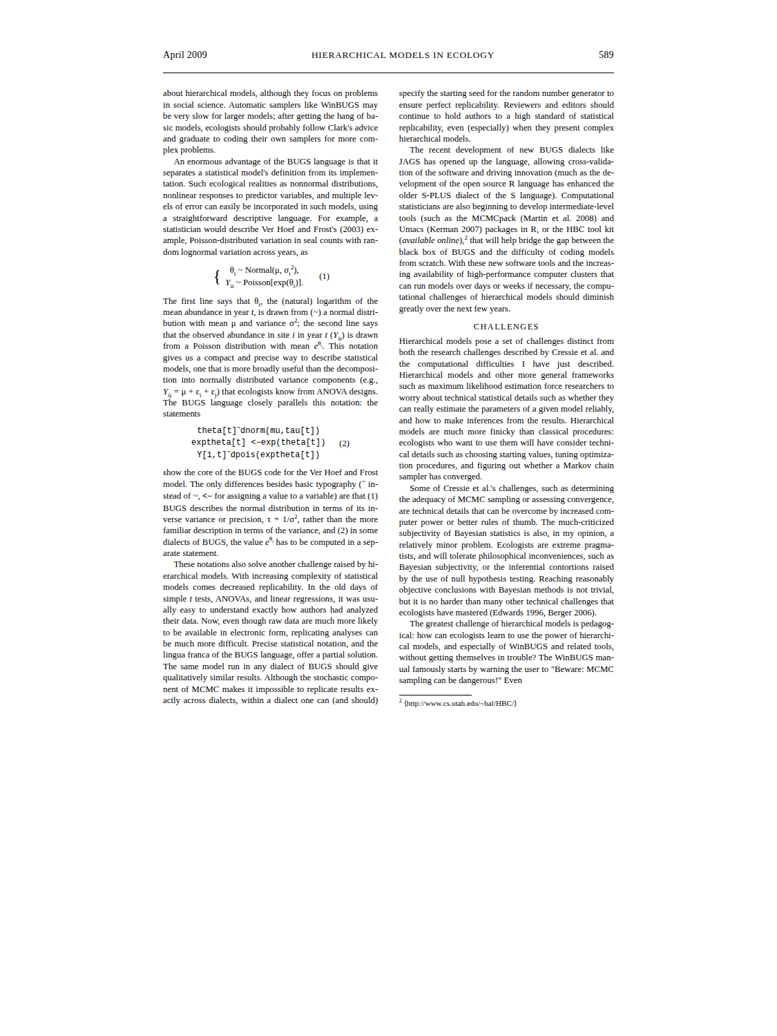April 2009
Hierarchical Models in Ecology
589
about hierarchical models, although they focus on problems in social science. Automatic samplers like WinBUGS may be very slow for larger models; after getting the hang of basic models, ecologists should probably follow Clark's advice and graduate to coding their own samplers for more complex problems.
An enormous advantage of the BUGS language is that it separates a statistical model's definition from its implementation. Such ecological realities as nonnormal distributions, nonlinear responses to predictor variables, and multiple levels of error can easily be incorporated in such models, using a straightforward descriptive language. For example, a statistician would describe Ver Hoef and Frost's (2003) example, Poisson-distributed variation in seal counts with random lognormal variation across years, as
| { | θ t ~ Normal(μ, σ t 2 ), | (1) |
| Y it ~ Poisson[exp(θ t )]. |
The first line says that θt, the (natural) logarithm of the mean abundance in year t, is drawn from (~) a normal distribution with mean μ and variance σ2; the second line says that the observed abundance in site i in year t (Yit) is drawn from a Poisson distribution with mean eθt. This notation gives us a compact and precise way to describe statistical models, one that is more broadly useful than the decomposition into normally distributed variance components (e.g., Yij = μ + εi + εj) that ecologists know from ANOVA designs. The BUGS language closely parallels this notation: the statements
| theta[t] ~ dnorm(mu,tau[t]) | |
| exptheta[t] <−exp(theta[t]) | (2) |
| Y[i,t] ~ dpois(exptheta[t]) | |
show the core of the BUGS code for the Ver Hoef and Frost model. The only differences besides basic typography (~ instead of ~, <− for assigning a value to a variable) are that (1) BUGS describes the normal distribution in terms of its inverse variance or precision, τ = 1/σ2, rather than the more familiar description in terms of the variance, and (2) in some dialects of BUGS, the value eθt has to be computed in a separate statement.
These notations also solve another challenge raised by hierarchical models. With increasing complexity of statistical models comes decreased replicability. In the old days of simple t tests, ANOVAs, and linear regressions, it was usually easy to understand exactly how authors had analyzed their data. Now, even though raw data are much more likely to be available in electronic form, replicating analyses can be much more difficult. Precise statistical notation, and the lingua franca of the BUGS language, offer a partial solution. The same model run in any dialect of BUGS should give qualitatively similar results. Although the stochastic component of MCMC makes it impossible to replicate results exactly across dialects, within a dialect one can (and should) specify the starting seed for the random number generator to ensure perfect replicability. Reviewers and editors should continue to hold authors to a high standard of statistical replicability, even (especially) when they present complex hierarchical models.
The recent development of new BUGS dialects like JAGS has opened up the language, allowing cross-validation of the software and driving innovation (much as the development of the open source R language has enhanced the older S-PLUS dialect of the S language). Computational statisticians are also beginning to develop intermediate-level tools (such as the MCMCpack (Martin et al. 2008) and Umacs (Kerman 2007) packages in R, or the HBC tool kit (available online),2 that will help bridge the gap between the black box of BUGS and the difficulty of coding models from scratch. With these new software tools and the increasing availability of high-performance computer clusters that can run models over days or weeks if necessary, the computational challenges of hierarchical models should diminish greatly over the next few years.
Challenges
Hierarchical models pose a set of challenges distinct from both the research challenges described by Cressie et al. and the computational difficulties I have just described. Hierarchical models and other more general frameworks such as maximum likelihood estimation force researchers to worry about technical statistical details such as whether they can really estimate the parameters of a given model reliably, and how to make inferences from the results. Hierarchical models are much more finicky than classical procedures: ecologists who want to use them will have consider technical details such as choosing starting values, tuning optimization procedures, and figuring out whether a Markov chain sampler has converged.
Some of Cressie et al.'s challenges, such as determining the adequacy of MCMC sampling or assessing convergence, are technical details that can be overcome by increased computer power or better rules of thumb. The much-criticized subjectivity of Bayesian statistics is also, in my opinion, a relatively minor problem. Ecologists are extreme pragmatists, and will tolerate philosophical inconveniences, such as Bayesian subjectivity, or the inferential contortions raised by the use of null hypothesis testing. Reaching reasonably objective conclusions with Bayesian methods is not trivial, but it is no harder than many other technical challenges that ecologists have mastered (Edwards 1996, Berger 2006).
The greatest challenge of hierarchical models is pedagogical: how can ecologists learn to use the power of hierarchical models, and especially of WinBUGS and related tools, without getting themselves in trouble? The WinBUGS manual famously starts by warning the user to "Beware: MCMC sampling can be dangerous!" Even
2 ⟨http://www.cs.utah.edu/~hal/HBC/⟩